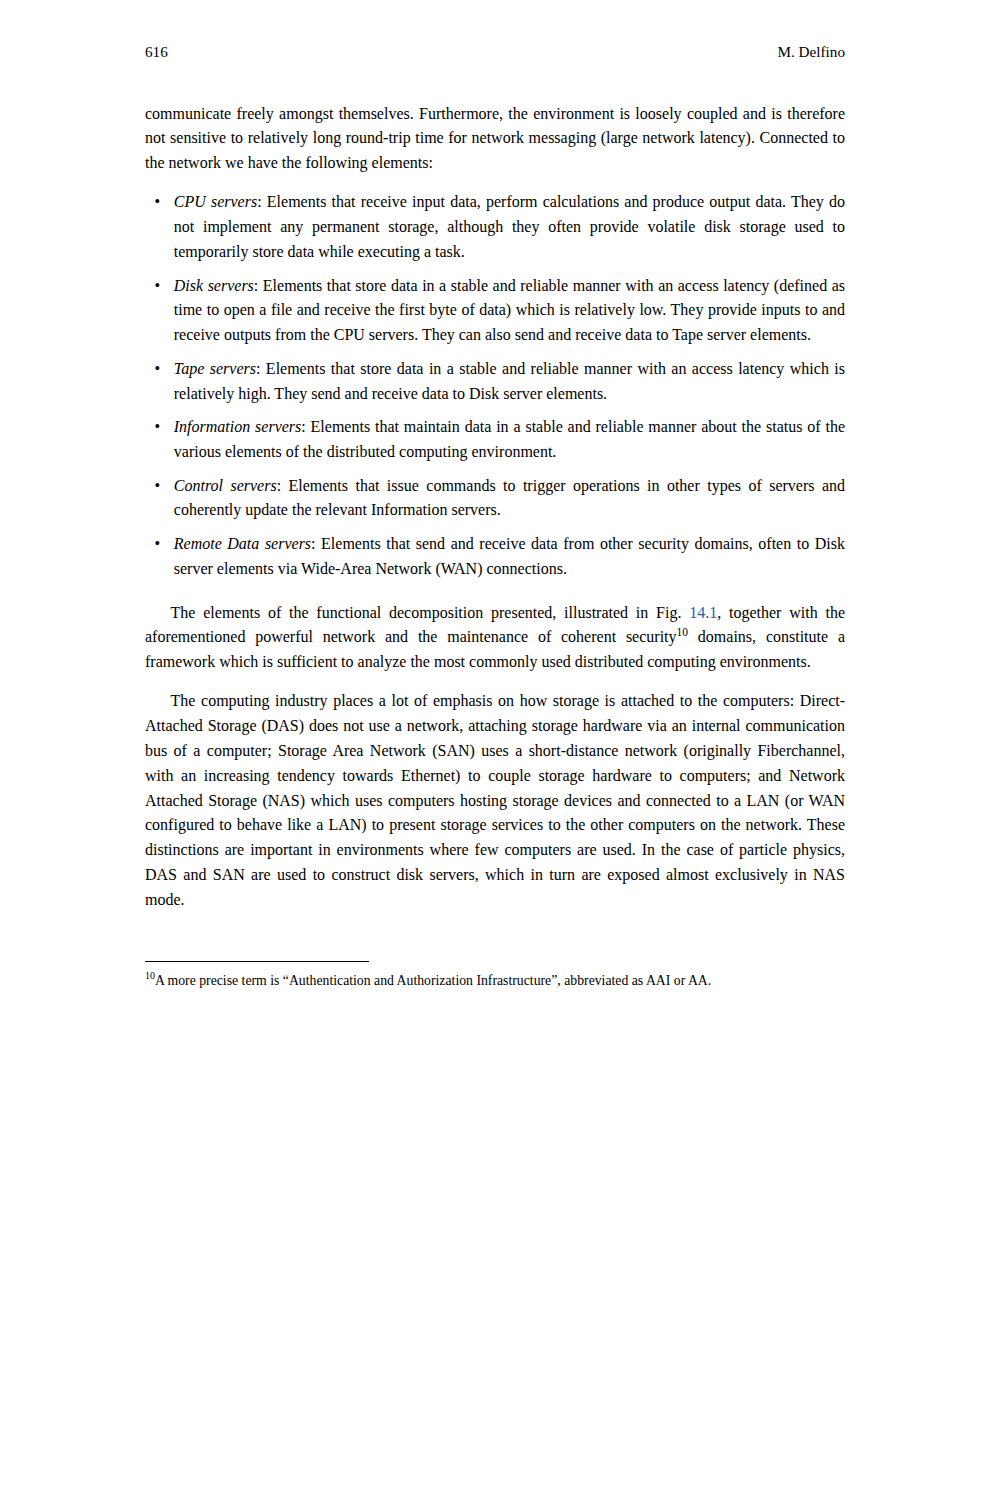616 M. Delfino
communicate freely amongst themselves. Furthermore, the environment is loosely coupled and is therefore not sensitive to relatively long round-trip time for network messaging (large network latency). Connected to the network we have the following elements:
CPU servers: Elements that receive input data, perform calculations and produce output data. They do not implement any permanent storage, although they often provide volatile disk storage used to temporarily store data while executing a task.
Disk servers: Elements that store data in a stable and reliable manner with an access latency (defined as time to open a file and receive the first byte of data) which is relatively low. They provide inputs to and receive outputs from the CPU servers. They can also send and receive data to Tape server elements.
Tape servers: Elements that store data in a stable and reliable manner with an access latency which is relatively high. They send and receive data to Disk server elements.
Information servers: Elements that maintain data in a stable and reliable manner about the status of the various elements of the distributed computing environment.
Control servers: Elements that issue commands to trigger operations in other types of servers and coherently update the relevant Information servers.
Remote Data servers: Elements that send and receive data from other security domains, often to Disk server elements via Wide-Area Network (WAN) connections.
The elements of the functional decomposition presented, illustrated in Fig. 14.1, together with the aforementioned powerful network and the maintenance of coherent security10 domains, constitute a framework which is sufficient to analyze the most commonly used distributed computing environments.
The computing industry places a lot of emphasis on how storage is attached to the computers: Direct-Attached Storage (DAS) does not use a network, attaching storage hardware via an internal communication bus of a computer; Storage Area Network (SAN) uses a short-distance network (originally Fiberchannel, with an increasing tendency towards Ethernet) to couple storage hardware to computers; and Network Attached Storage (NAS) which uses computers hosting storage devices and connected to a LAN (or WAN configured to behave like a LAN) to present storage services to the other computers on the network. These distinctions are important in environments where few computers are used. In the case of particle physics, DAS and SAN are used to construct disk servers, which in turn are exposed almost exclusively in NAS mode.
10A more precise term is “Authentication and Authorization Infrastructure”, abbreviated as AAI or AA.